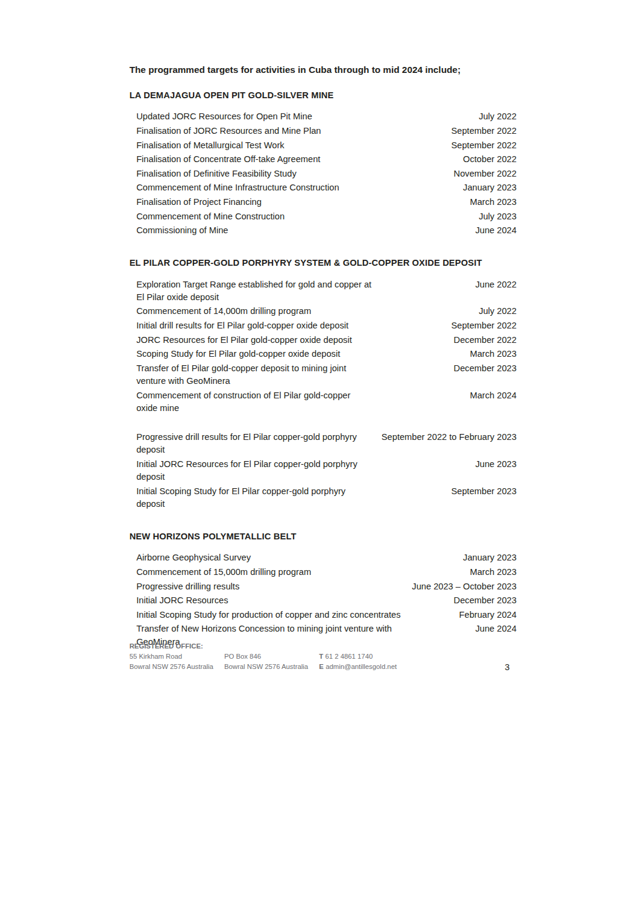The programmed targets for activities in Cuba through to mid 2024 include;
LA DEMAJAGUA OPEN PIT GOLD-SILVER MINE
| Updated JORC Resources for Open Pit Mine | July 2022 |
| Finalisation of JORC Resources and Mine Plan | September 2022 |
| Finalisation of Metallurgical Test Work | September 2022 |
| Finalisation of Concentrate Off-take Agreement | October 2022 |
| Finalisation of Definitive Feasibility Study | November 2022 |
| Commencement of Mine Infrastructure Construction | January 2023 |
| Finalisation of Project Financing | March 2023 |
| Commencement of Mine Construction | July 2023 |
| Commissioning of Mine | June 2024 |
EL PILAR COPPER-GOLD PORPHYRY SYSTEM & GOLD-COPPER OXIDE DEPOSIT
| Exploration Target Range established for gold and copper at El Pilar oxide deposit | June 2022 |
| Commencement of 14,000m drilling program | July 2022 |
| Initial drill results for El Pilar gold-copper oxide deposit | September 2022 |
| JORC Resources for El Pilar gold-copper oxide deposit | December 2022 |
| Scoping Study for El Pilar gold-copper oxide deposit | March 2023 |
| Transfer of El Pilar gold-copper deposit to mining joint venture with GeoMinera | December 2023 |
| Commencement of construction of El Pilar gold-copper oxide mine | March 2024 |
| Progressive drill results for El Pilar copper-gold porphyry deposit | September 2022 to February 2023 |
| Initial JORC Resources for El Pilar copper-gold porphyry deposit | June 2023 |
| Initial Scoping Study for El Pilar copper-gold porphyry deposit | September 2023 |
NEW HORIZONS POLYMETALLIC BELT
| Airborne Geophysical Survey | January 2023 |
| Commencement of 15,000m drilling program | March 2023 |
| Progressive drilling results | June 2023 – October 2023 |
| Initial JORC Resources | December 2023 |
| Initial Scoping Study for production of copper and zinc concentrates | February 2024 |
| Transfer of New Horizons Concession to mining joint venture with GeoMinera | June 2024 |
REGISTERED OFFICE:
55 Kirkham Road
Bowral NSW 2576 Australia
PO Box 846
Bowral NSW 2576 Australia
T 61 2 4861 1740
E admin@antillesgold.net
3